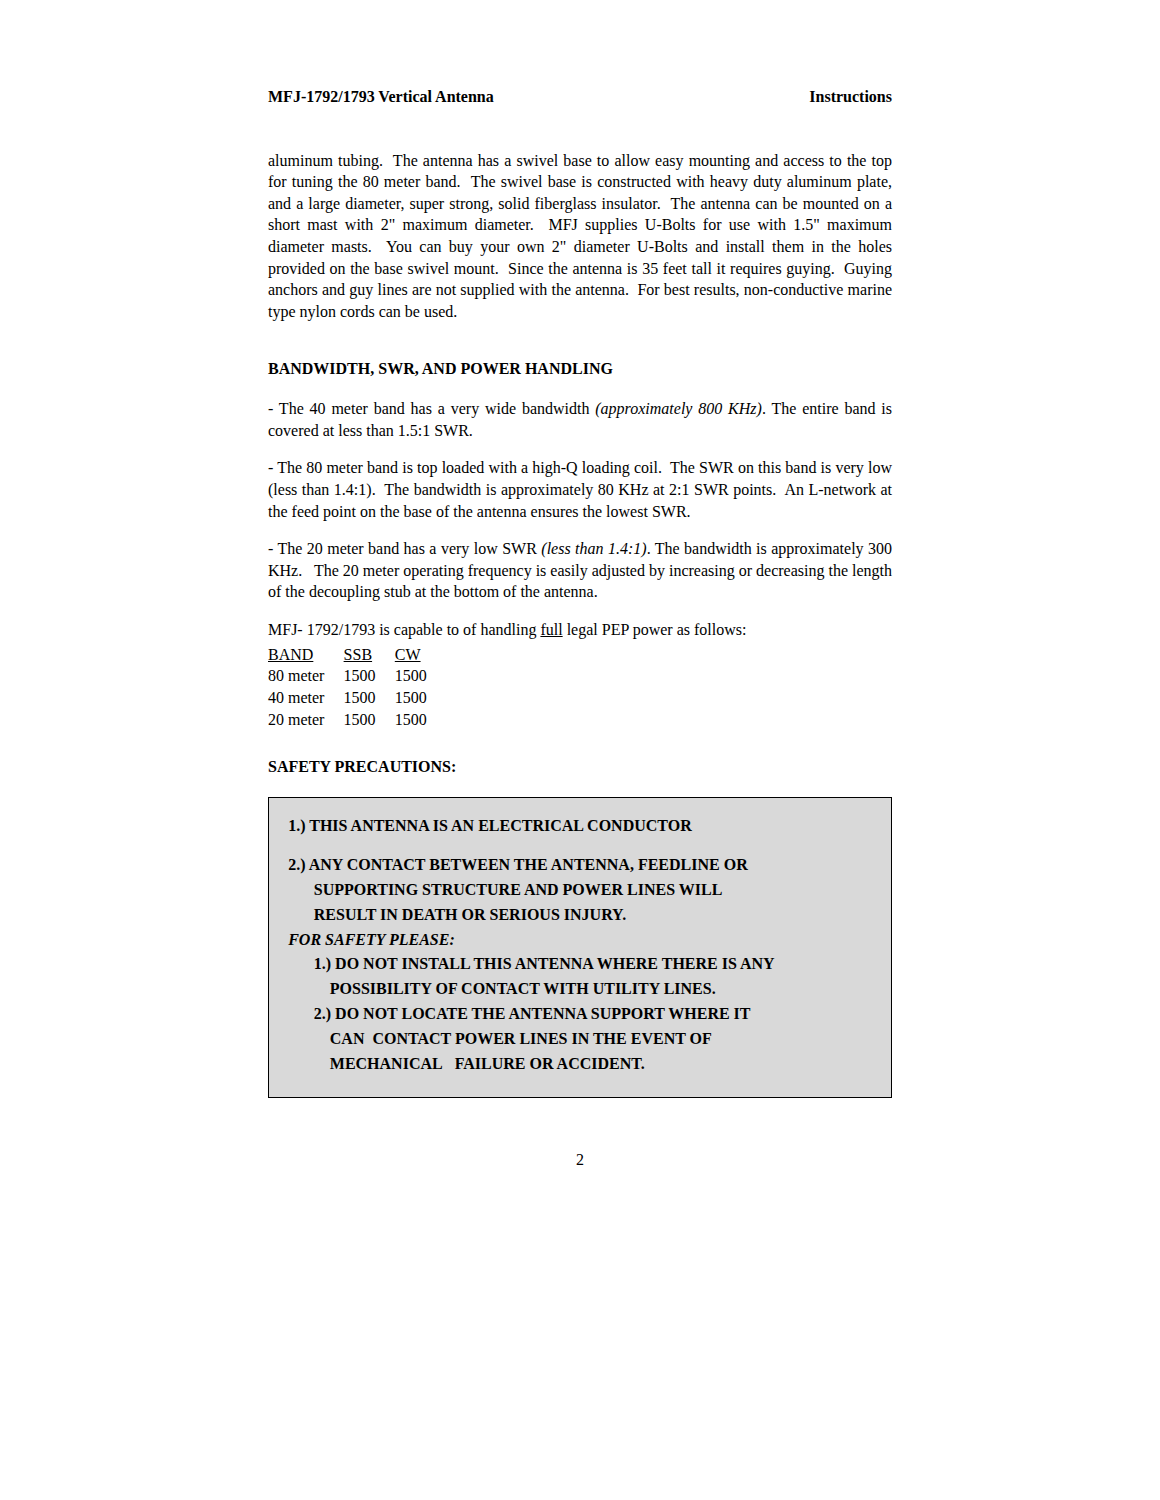MFJ-1792/1793 Vertical Antenna Instructions
aluminum tubing. The antenna has a swivel base to allow easy mounting and access to the top for tuning the 80 meter band. The swivel base is constructed with heavy duty aluminum plate, and a large diameter, super strong, solid fiberglass insulator. The antenna can be mounted on a short mast with 2" maximum diameter. MFJ supplies U-Bolts for use with 1.5" maximum diameter masts. You can buy your own 2" diameter U-Bolts and install them in the holes provided on the base swivel mount. Since the antenna is 35 feet tall it requires guying. Guying anchors and guy lines are not supplied with the antenna. For best results, non-conductive marine type nylon cords can be used.
BANDWIDTH, SWR, AND POWER HANDLING
- The 40 meter band has a very wide bandwidth (approximately 800 KHz). The entire band is covered at less than 1.5:1 SWR.
- The 80 meter band is top loaded with a high-Q loading coil. The SWR on this band is very low (less than 1.4:1). The bandwidth is approximately 80 KHz at 2:1 SWR points. An L-network at the feed point on the base of the antenna ensures the lowest SWR.
- The 20 meter band has a very low SWR (less than 1.4:1). The bandwidth is approximately 300 KHz. The 20 meter operating frequency is easily adjusted by increasing or decreasing the length of the decoupling stub at the bottom of the antenna.
MFJ- 1792/1793 is capable to of handling full legal PEP power as follows:
| BAND | SSB | CW |
| --- | --- | --- |
| 80 meter | 1500 | 1500 |
| 40 meter | 1500 | 1500 |
| 20 meter | 1500 | 1500 |
SAFETY PRECAUTIONS:
1.) THIS ANTENNA IS AN ELECTRICAL CONDUCTOR
2.) ANY CONTACT BETWEEN THE ANTENNA, FEEDLINE OR
SUPPORTING STRUCTURE AND POWER LINES WILL
RESULT IN DEATH OR SERIOUS INJURY.
FOR SAFETY PLEASE:
1.) DO NOT INSTALL THIS ANTENNA WHERE THERE IS ANY
POSSIBILITY OF CONTACT WITH UTILITY LINES.
2.) DO NOT LOCATE THE ANTENNA SUPPORT WHERE IT
CAN CONTACT POWER LINES IN THE EVENT OF
MECHANICAL FAILURE OR ACCIDENT.
2